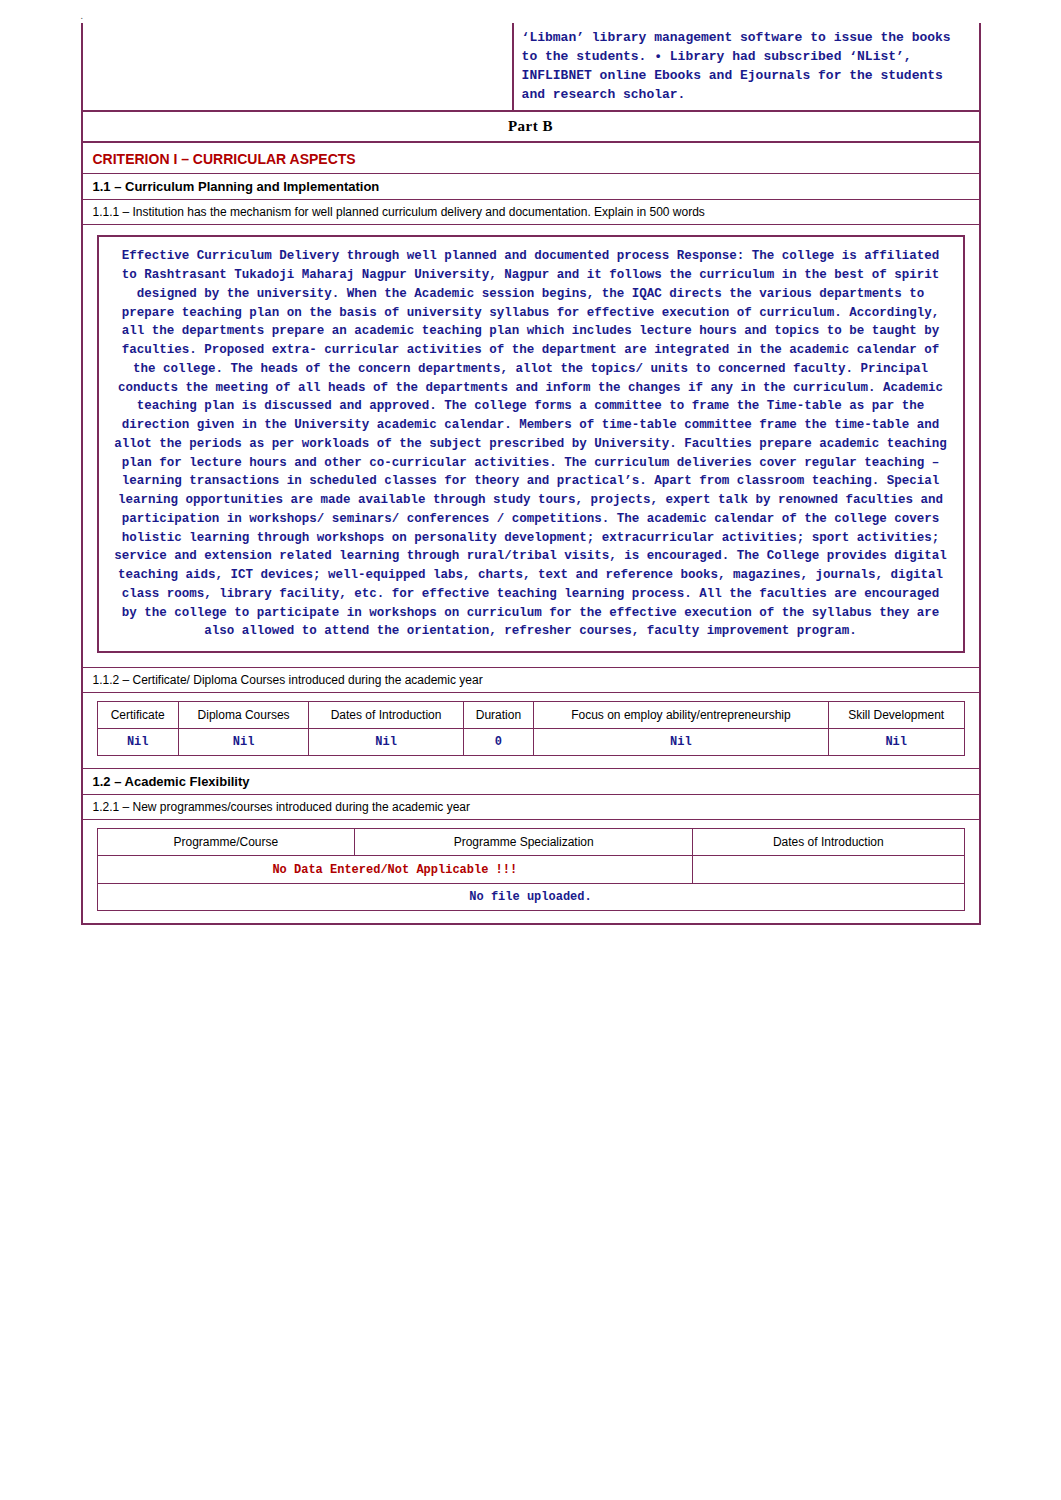.
| | ‘Libman’ library management software to issue the books to the students. • Library had subscribed ‘NList’, INFLIBNET online Ebooks and Ejournals for the students and research scholar. |
Part B
CRITERION I – CURRICULAR ASPECTS
1.1 – Curriculum Planning and Implementation
1.1.1 – Institution has the mechanism for well planned curriculum delivery and documentation. Explain in 500 words
Effective Curriculum Delivery through well planned and documented process Response: The college is affiliated to Rashtrasant Tukadoji Maharaj Nagpur University, Nagpur and it follows the curriculum in the best of spirit designed by the university. When the Academic session begins, the IQAC directs the various departments to prepare teaching plan on the basis of university syllabus for effective execution of curriculum. Accordingly, all the departments prepare an academic teaching plan which includes lecture hours and topics to be taught by faculties. Proposed extra- curricular activities of the department are integrated in the academic calendar of the college. The heads of the concern departments, allot the topics/ units to concerned faculty. Principal conducts the meeting of all heads of the departments and inform the changes if any in the curriculum. Academic teaching plan is discussed and approved. The college forms a committee to frame the Time-table as par the direction given in the University academic calendar. Members of time-table committee frame the time-table and allot the periods as per workloads of the subject prescribed by University. Faculties prepare academic teaching plan for lecture hours and other co-curricular activities. The curriculum deliveries cover regular teaching –learning transactions in scheduled classes for theory and practical’s. Apart from classroom teaching. Special learning opportunities are made available through study tours, projects, expert talk by renowned faculties and participation in workshops/ seminars/ conferences / competitions. The academic calendar of the college covers holistic learning through workshops on personality development; extracurricular activities; sport activities; service and extension related learning through rural/tribal visits, is encouraged. The College provides digital teaching aids, ICT devices; well-equipped labs, charts, text and reference books, magazines, journals, digital class rooms, library facility, etc. for effective teaching learning process. All the faculties are encouraged by the college to participate in workshops on curriculum for the effective execution of the syllabus they are also allowed to attend the orientation, refresher courses, faculty improvement program.
1.1.2 – Certificate/ Diploma Courses introduced during the academic year
| Certificate | Diploma Courses | Dates of Introduction | Duration | Focus on employ ability/entrepreneurship | Skill Development |
| --- | --- | --- | --- | --- | --- |
| Nil | Nil | Nil | 0 | Nil | Nil |
1.2 – Academic Flexibility
1.2.1 – New programmes/courses introduced during the academic year
| Programme/Course | Programme Specialization | Dates of Introduction |
| --- | --- | --- |
| No Data Entered/Not Applicable !!! | |
| No file uploaded. |